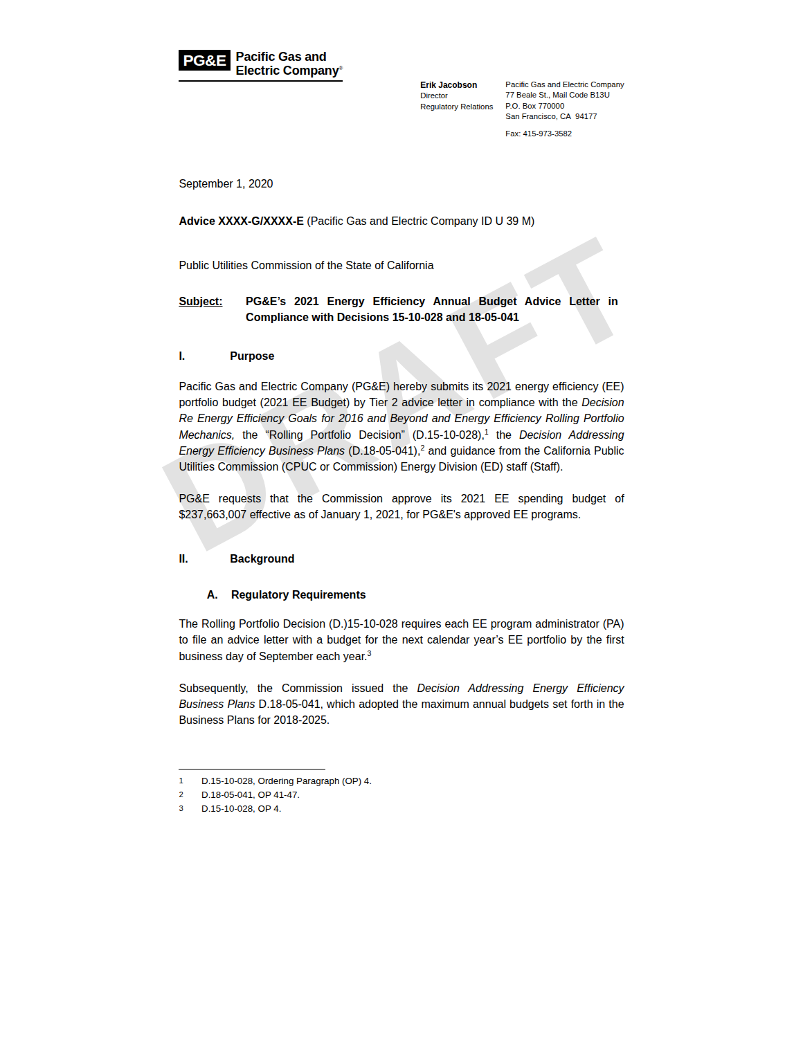DRAFT
PG&E
Pacific Gas and
Electric Company®
Erik Jacobson
Director
Regulatory Relations
Pacific Gas and Electric Company
77 Beale St., Mail Code B13U
P.O. Box 770000
San Francisco, CA 94177
Fax: 415-973-3582
September 1, 2020
Advice XXXX-G/XXXX-E (Pacific Gas and Electric Company ID U 39 M)
Public Utilities Commission of the State of California
Subject:
PG&E’s 2021 Energy Efficiency Annual Budget Advice Letter in Compliance with Decisions 15-10-028 and 18-05-041
I. Purpose
Pacific Gas and Electric Company (PG&E) hereby submits its 2021 energy efficiency (EE) portfolio budget (2021 EE Budget) by Tier 2 advice letter in compliance with the Decision Re Energy Efficiency Goals for 2016 and Beyond and Energy Efficiency Rolling Portfolio Mechanics, the “Rolling Portfolio Decision” (D.15-10-028),1 the Decision Addressing Energy Efficiency Business Plans (D.18-05-041),2 and guidance from the California Public Utilities Commission (CPUC or Commission) Energy Division (ED) staff (Staff).
PG&E requests that the Commission approve its 2021 EE spending budget of $237,663,007 effective as of January 1, 2021, for PG&E's approved EE programs.
II. Background
A. Regulatory Requirements
The Rolling Portfolio Decision (D.)15-10-028 requires each EE program administrator (PA) to file an advice letter with a budget for the next calendar year’s EE portfolio by the first business day of September each year.3
Subsequently, the Commission issued the Decision Addressing Energy Efficiency Business Plans D.18-05-041, which adopted the maximum annual budgets set forth in the Business Plans for 2018-2025.
1 D.15-10-028, Ordering Paragraph (OP) 4.
2 D.18-05-041, OP 41-47.
3 D.15-10-028, OP 4.